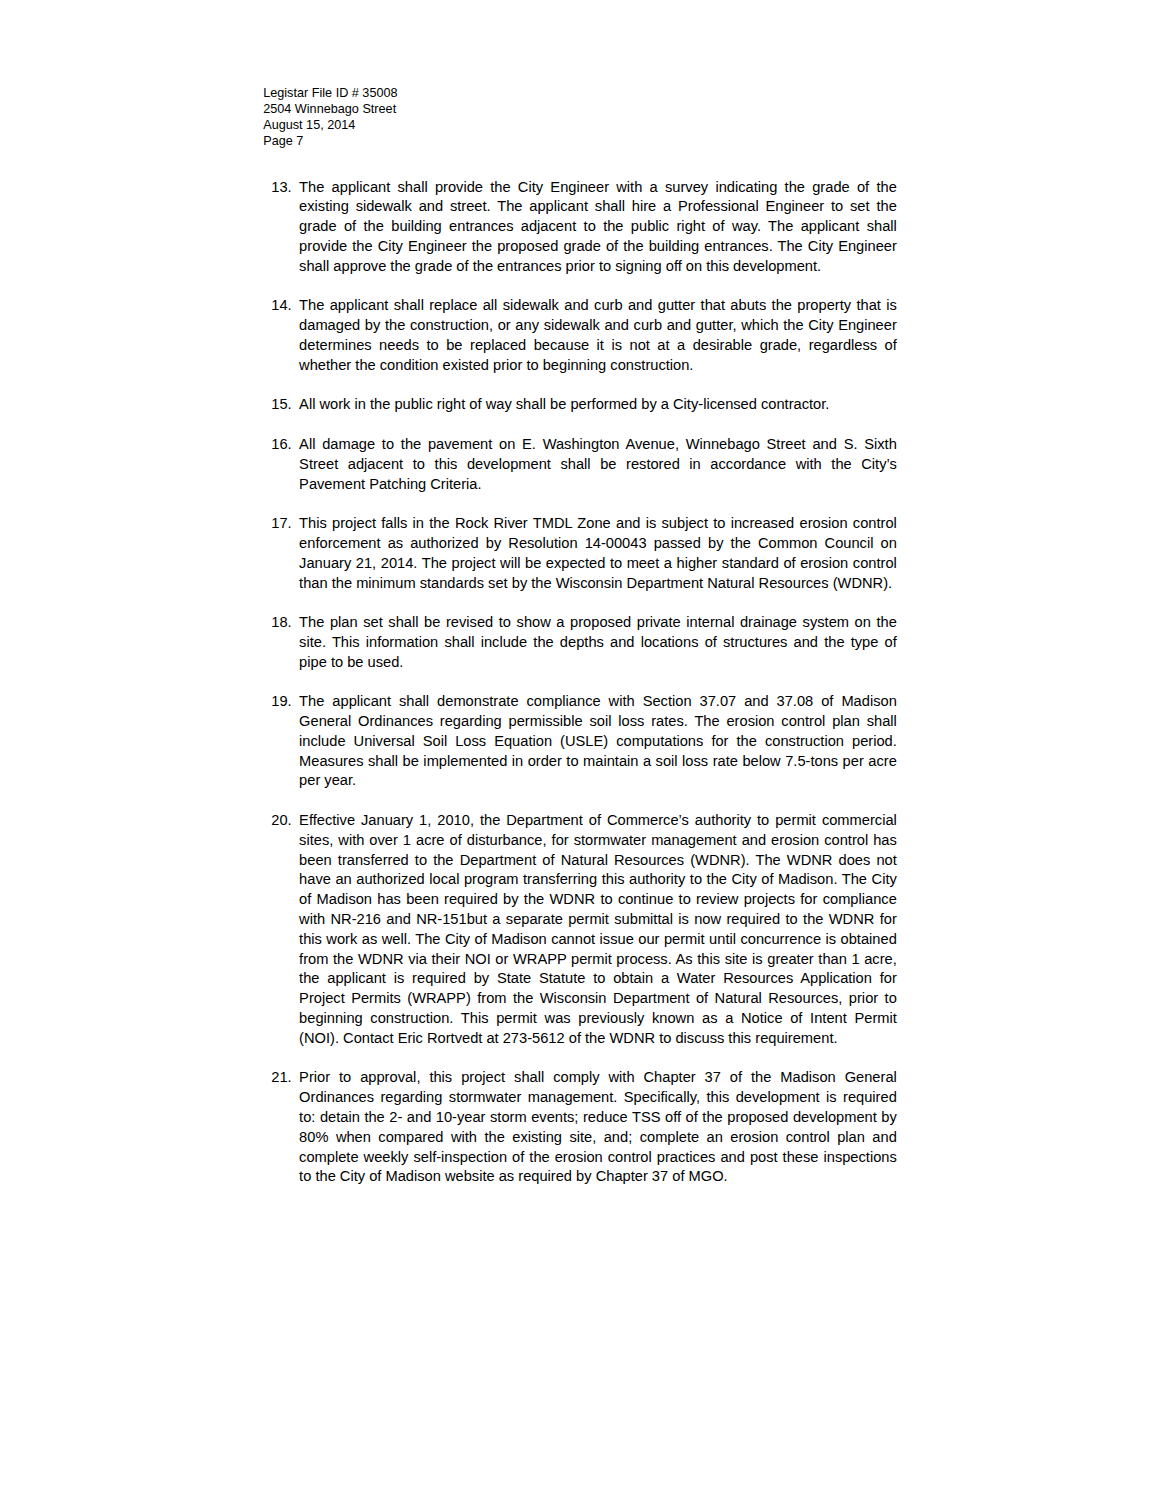Legistar File ID # 35008
2504 Winnebago Street
August 15, 2014
Page 7
The applicant shall provide the City Engineer with a survey indicating the grade of the existing sidewalk and street. The applicant shall hire a Professional Engineer to set the grade of the building entrances adjacent to the public right of way. The applicant shall provide the City Engineer the proposed grade of the building entrances. The City Engineer shall approve the grade of the entrances prior to signing off on this development.
The applicant shall replace all sidewalk and curb and gutter that abuts the property that is damaged by the construction, or any sidewalk and curb and gutter, which the City Engineer determines needs to be replaced because it is not at a desirable grade, regardless of whether the condition existed prior to beginning construction.
All work in the public right of way shall be performed by a City-licensed contractor.
All damage to the pavement on E. Washington Avenue, Winnebago Street and S. Sixth Street adjacent to this development shall be restored in accordance with the City’s Pavement Patching Criteria.
This project falls in the Rock River TMDL Zone and is subject to increased erosion control enforcement as authorized by Resolution 14-00043 passed by the Common Council on January 21, 2014. The project will be expected to meet a higher standard of erosion control than the minimum standards set by the Wisconsin Department Natural Resources (WDNR).
The plan set shall be revised to show a proposed private internal drainage system on the site. This information shall include the depths and locations of structures and the type of pipe to be used.
The applicant shall demonstrate compliance with Section 37.07 and 37.08 of Madison General Ordinances regarding permissible soil loss rates. The erosion control plan shall include Universal Soil Loss Equation (USLE) computations for the construction period. Measures shall be implemented in order to maintain a soil loss rate below 7.5-tons per acre per year.
Effective January 1, 2010, the Department of Commerce’s authority to permit commercial sites, with over 1 acre of disturbance, for stormwater management and erosion control has been transferred to the Department of Natural Resources (WDNR). The WDNR does not have an authorized local program transferring this authority to the City of Madison. The City of Madison has been required by the WDNR to continue to review projects for compliance with NR-216 and NR-151but a separate permit submittal is now required to the WDNR for this work as well. The City of Madison cannot issue our permit until concurrence is obtained from the WDNR via their NOI or WRAPP permit process. As this site is greater than 1 acre, the applicant is required by State Statute to obtain a Water Resources Application for Project Permits (WRAPP) from the Wisconsin Department of Natural Resources, prior to beginning construction. This permit was previously known as a Notice of Intent Permit (NOI). Contact Eric Rortvedt at 273-5612 of the WDNR to discuss this requirement.
Prior to approval, this project shall comply with Chapter 37 of the Madison General Ordinances regarding stormwater management. Specifically, this development is required to: detain the 2- and 10-year storm events; reduce TSS off of the proposed development by 80% when compared with the existing site, and; complete an erosion control plan and complete weekly self-inspection of the erosion control practices and post these inspections to the City of Madison website as required by Chapter 37 of MGO.